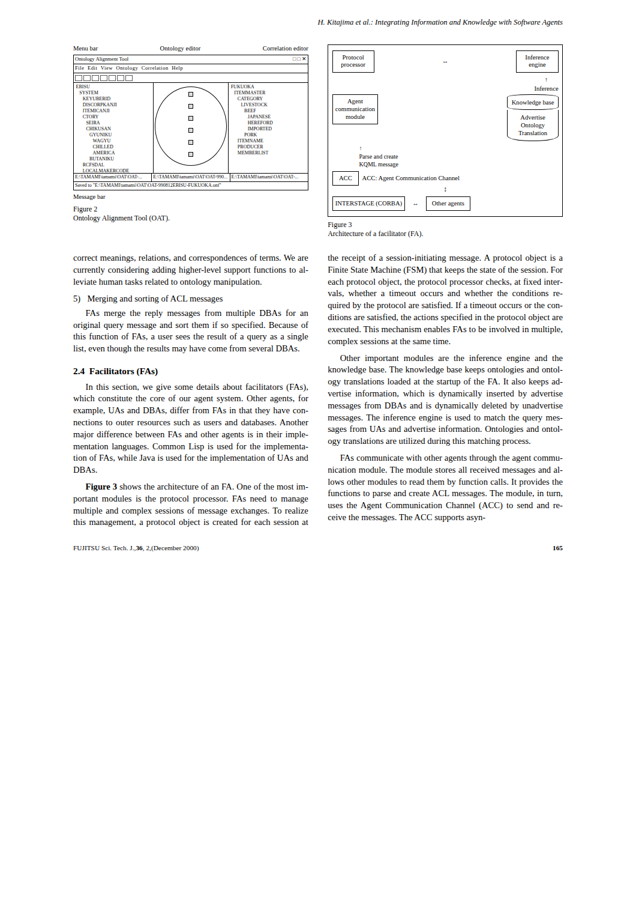H. Kitajima et al.: Integrating Information and Knowledge with Software Agents
Menu bar Ontology editor Correlation editor
Ontology Alignment Tool□ □ ✕
File Edit View Ontology Correlation Help
EBISU
SYSTEM
KEYUBERID
DISCORPKANJI
ITEMICANJI
CTORY
SEIRA
CHIKUSAN
GYUNIKU
WAGYU
CHILLED
AMERICA
BUTANIKU
RCFSDAL
LOCALMAKERCODE
FUKUOKA
ITEMMASTER
CATEGORY
LIVESTOCK
BEEF
JAPANESE
HEREFORD
IMPORTED
PORK
ITEMNAME
PRODUCER
MEMBERLIST
E:\TAMAMI\tamami\OAT\OAT-...
E:\TAMAMI\tamami\OAT\OAT-990...
E:\TAMAMI\tamami\OAT\OAT-...
Saved to "E:\TAMAMI\tamami\OAT\OAT-990812EBISU-FUKUOKA.onf"
Message bar
Figure 2
Ontology Alignment Tool (OAT).
Protocol
processor
↔
Inference
engine
↑
Inference
Agent
communication
module
Knowledge base
Advertise
Ontology
Translation
↑
Parse and create
KQML message
ACC
ACC: Agent Communication Channel
↕
INTERSTAGE (CORBA)
↔
Other agents
Figure 3
Architecture of a facilitator (FA).
correct meanings, relations, and correspondences of terms. We are currently considering adding higher-level support functions to alleviate human tasks related to ontology manipulation.
5) Merging and sorting of ACL messages
FAs merge the reply messages from multiple DBAs for an original query message and sort them if so specified. Because of this function of FAs, a user sees the result of a query as a single list, even though the results may have come from several DBAs.
2.4 Facilitators (FAs)
In this section, we give some details about facilitators (FAs), which constitute the core of our agent system. Other agents, for example, UAs and DBAs, differ from FAs in that they have connections to outer resources such as users and databases. Another major difference between FAs and other agents is in their implementation languages. Common Lisp is used for the implementation of FAs, while Java is used for the implementation of UAs and DBAs.
Figure 3 shows the architecture of an FA. One of the most important modules is the protocol processor. FAs need to manage multiple and complex sessions of message exchanges. To realize this management, a protocol object is created for each session at the receipt of a session-initiating message. A protocol object is a Finite State Machine (FSM) that keeps the state of the session. For each protocol object, the protocol processor checks, at fixed intervals, whether a timeout occurs and whether the conditions required by the protocol are satisfied. If a timeout occurs or the conditions are satisfied, the actions specified in the protocol object are executed. This mechanism enables FAs to be involved in multiple, complex sessions at the same time.
Other important modules are the inference engine and the knowledge base. The knowledge base keeps ontologies and ontology translations loaded at the startup of the FA. It also keeps advertise information, which is dynamically inserted by advertise messages from DBAs and is dynamically deleted by unadvertise messages. The inference engine is used to match the query messages from UAs and advertise information. Ontologies and ontology translations are utilized during this matching process.
FAs communicate with other agents through the agent communication module. The module stores all received messages and allows other modules to read them by function calls. It provides the functions to parse and create ACL messages. The module, in turn, uses the Agent Communication Channel (ACC) to send and receive the messages. The ACC supports asyn-
FUJITSU Sci. Tech. J.,36, 2,(December 2000) 165